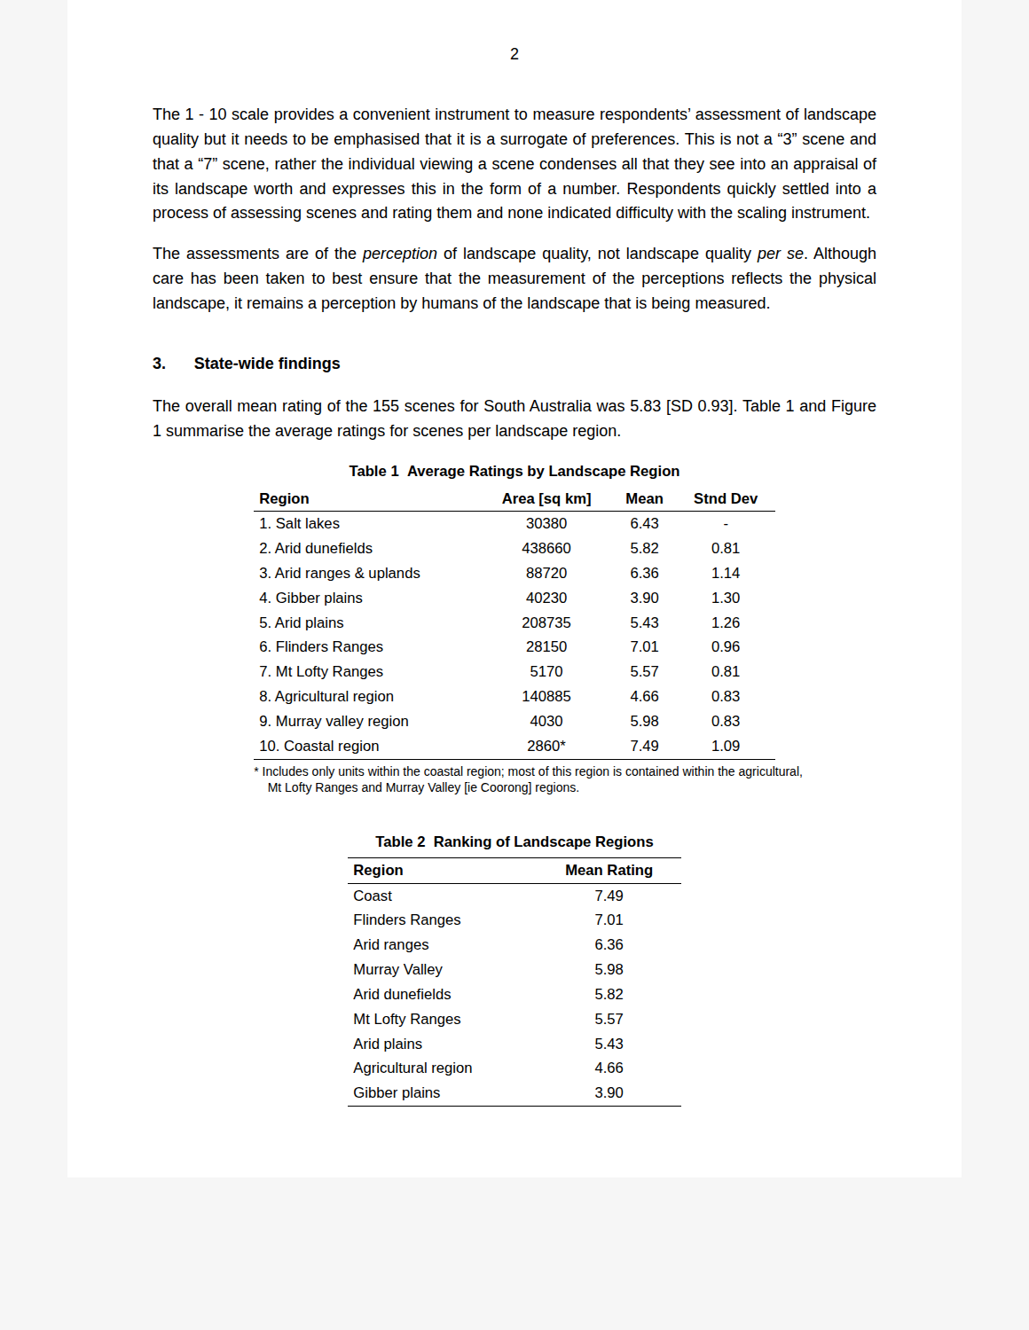2
The 1 - 10 scale provides a convenient instrument to measure respondents’ assessment of landscape quality but it needs to be emphasised that it is a surrogate of preferences. This is not a “3” scene and that a “7” scene, rather the individual viewing a scene condenses all that they see into an appraisal of its landscape worth and expresses this in the form of a number. Respondents quickly settled into a process of assessing scenes and rating them and none indicated difficulty with the scaling instrument.
The assessments are of the perception of landscape quality, not landscape quality per se. Although care has been taken to best ensure that the measurement of the perceptions reflects the physical landscape, it remains a perception by humans of the landscape that is being measured.
3. State-wide findings
The overall mean rating of the 155 scenes for South Australia was 5.83 [SD 0.93]. Table 1 and Figure 1 summarise the average ratings for scenes per landscape region.
Table 1 Average Ratings by Landscape Region
| Region | Area [sq km] | Mean | Stnd Dev |
| --- | --- | --- | --- |
| 1. Salt lakes | 30380 | 6.43 | - |
| 2. Arid dunefields | 438660 | 5.82 | 0.81 |
| 3. Arid ranges & uplands | 88720 | 6.36 | 1.14 |
| 4. Gibber plains | 40230 | 3.90 | 1.30 |
| 5. Arid plains | 208735 | 5.43 | 1.26 |
| 6. Flinders Ranges | 28150 | 7.01 | 0.96 |
| 7. Mt Lofty Ranges | 5170 | 5.57 | 0.81 |
| 8. Agricultural region | 140885 | 4.66 | 0.83 |
| 9. Murray valley region | 4030 | 5.98 | 0.83 |
| 10. Coastal region | 2860* | 7.49 | 1.09 |
* Includes only units within the coastal region; most of this region is contained within the agricultural,
Mt Lofty Ranges and Murray Valley [ie Coorong] regions.
Table 2 Ranking of Landscape Regions
| Region | Mean Rating |
| --- | --- |
| Coast | 7.49 |
| Flinders Ranges | 7.01 |
| Arid ranges | 6.36 |
| Murray Valley | 5.98 |
| Arid dunefields | 5.82 |
| Mt Lofty Ranges | 5.57 |
| Arid plains | 5.43 |
| Agricultural region | 4.66 |
| Gibber plains | 3.90 |